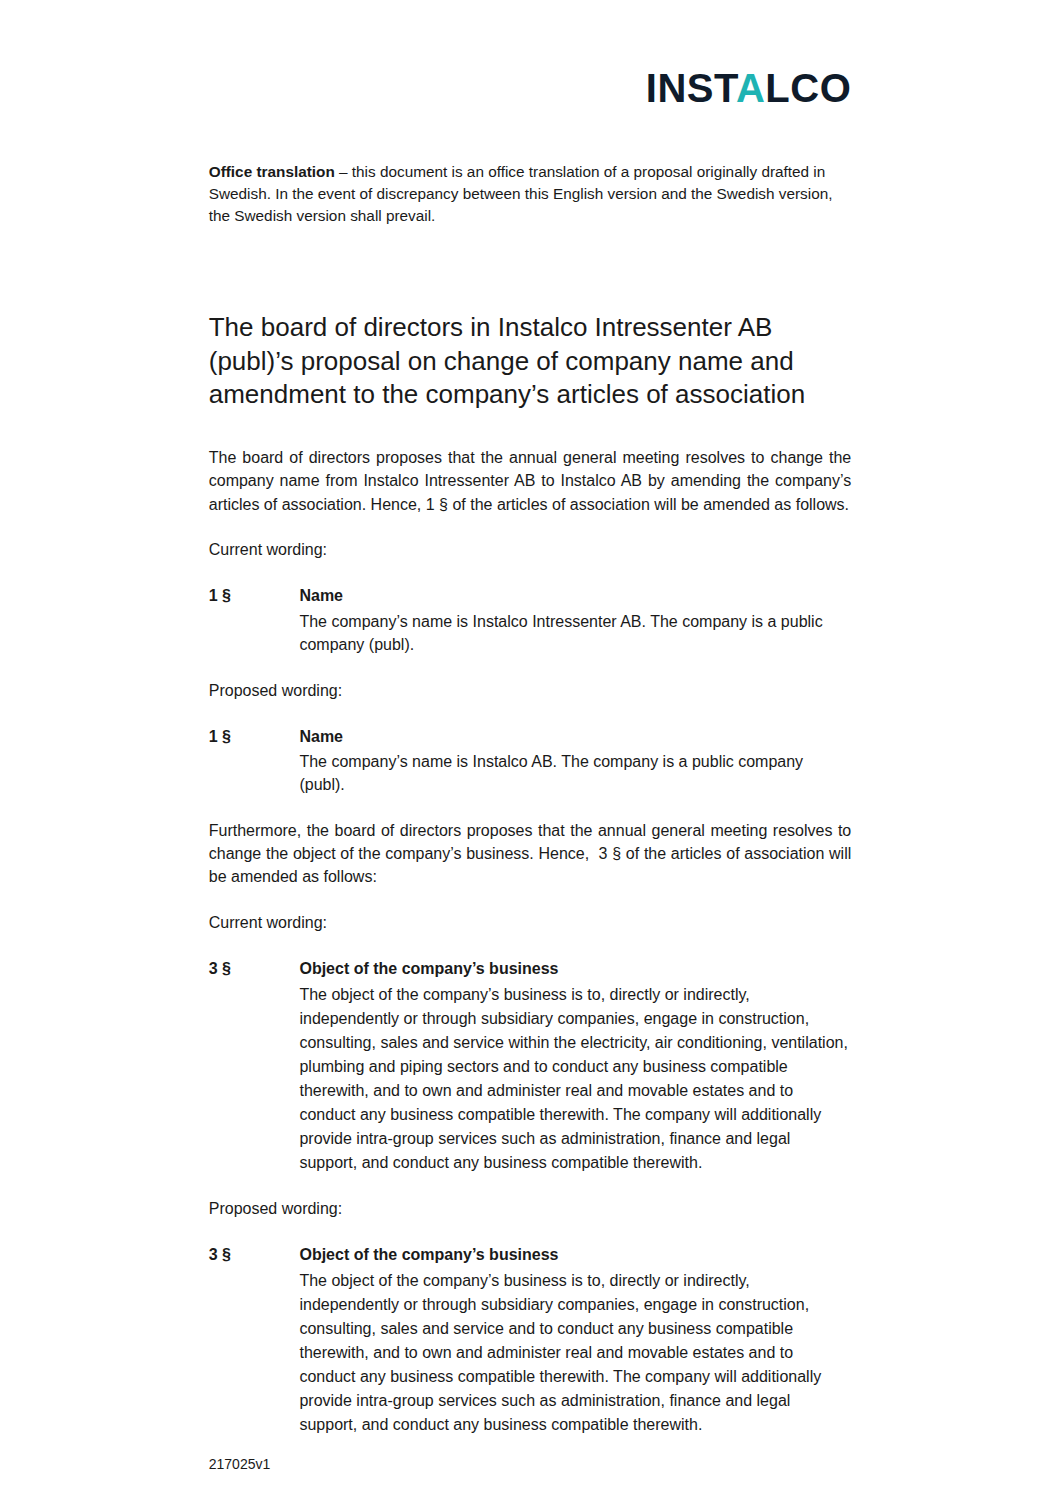INSTALCO
Office translation – this document is an office translation of a proposal originally drafted in Swedish. In the event of discrepancy between this English version and the Swedish version, the Swedish version shall prevail.
The board of directors in Instalco Intressenter AB (publ)’s proposal on change of company name and amendment to the company’s articles of association
The board of directors proposes that the annual general meeting resolves to change the company name from Instalco Intressenter AB to Instalco AB by amending the company’s articles of association. Hence, 1 § of the articles of association will be amended as follows.
Current wording:
1 §
Name The company’s name is Instalco Intressenter AB. The company is a public company (publ).
Proposed wording:
1 §
Name The company’s name is Instalco AB. The company is a public company (publ).
Furthermore, the board of directors proposes that the annual general meeting resolves to change the object of the company’s business. Hence, 3 § of the articles of association will be amended as follows:
Current wording:
3 §
Object of the company’s business The object of the company’s business is to, directly or indirectly, independently or through subsidiary companies, engage in construction, consulting, sales and service within the electricity, air conditioning, ventilation, plumbing and piping sectors and to conduct any business compatible therewith, and to own and administer real and movable estates and to conduct any business compatible therewith. The company will additionally provide intra-group services such as administration, finance and legal support, and conduct any business compatible therewith.
Proposed wording:
3 §
Object of the company’s business The object of the company’s business is to, directly or indirectly, independently or through subsidiary companies, engage in construction, consulting, sales and service and to conduct any business compatible therewith, and to own and administer real and movable estates and to conduct any business compatible therewith. The company will additionally provide intra-group services such as administration, finance and legal support, and conduct any business compatible therewith.
217025v1